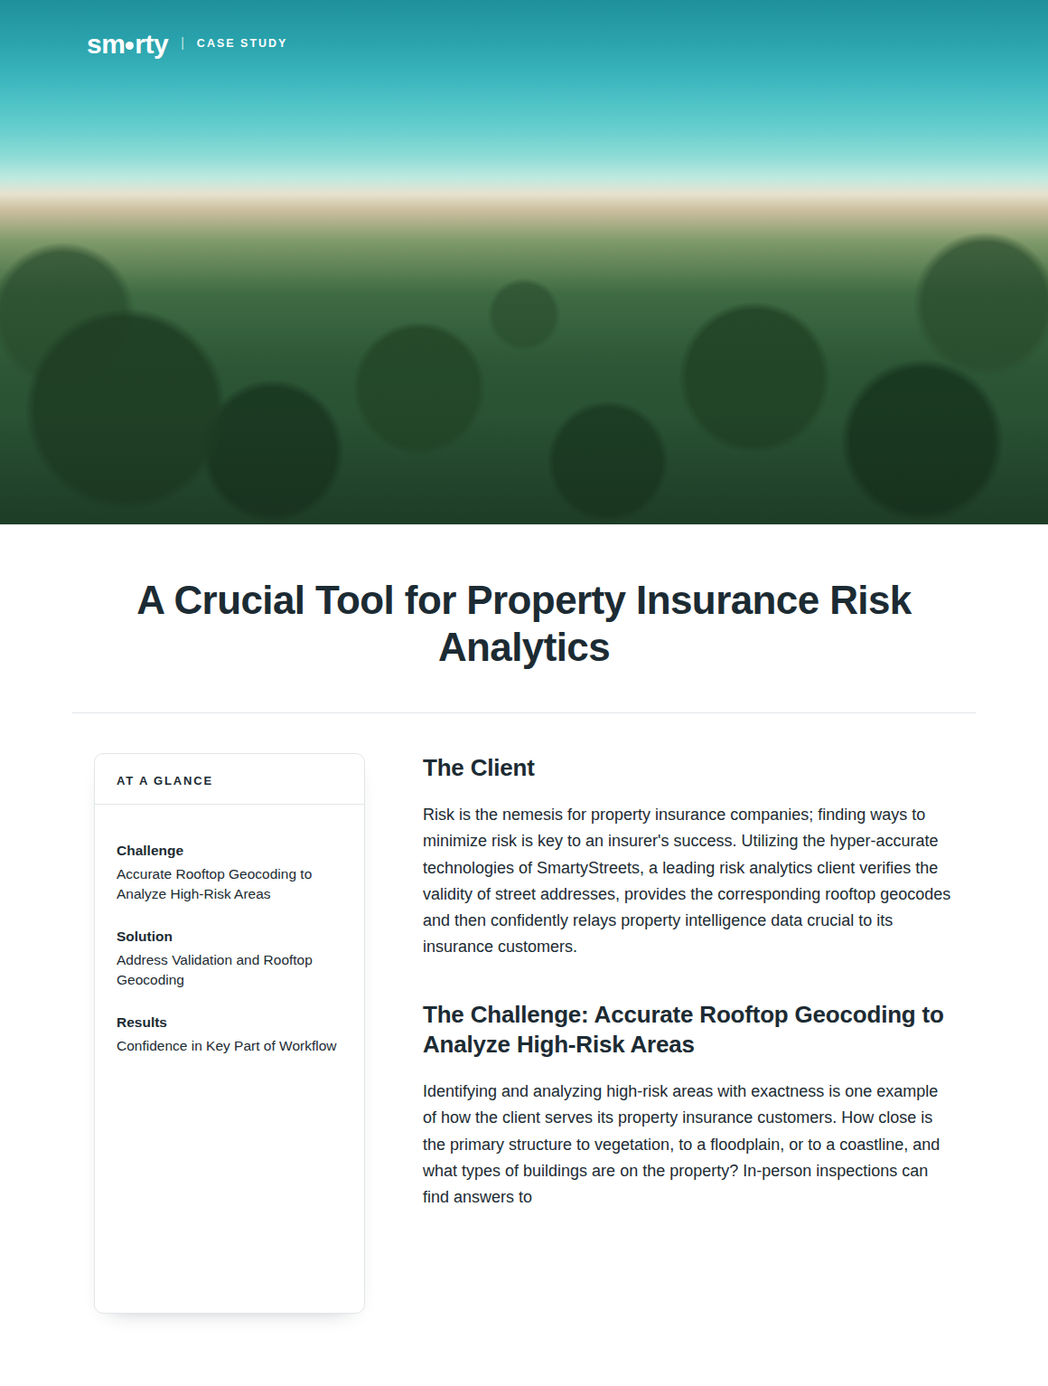sm rty | Case Study
A Crucial Tool for Property Insurance Risk Analytics
At a Glance
Challenge
Accurate Rooftop Geocoding to Analyze High-Risk Areas
Solution
Address Validation and Rooftop Geocoding
Results
Confidence in Key Part of Workflow
The Client
Risk is the nemesis for property insurance companies; finding ways to minimize risk is key to an insurer's success. Utilizing the hyper-accurate technologies of SmartyStreets, a leading risk analytics client verifies the validity of street addresses, provides the corresponding rooftop geocodes and then confidently relays property intelligence data crucial to its insurance customers.
The Challenge: Accurate Rooftop Geocoding to Analyze High-Risk Areas
Identifying and analyzing high-risk areas with exactness is one example of how the client serves its property insurance customers. How close is the primary structure to vegetation, to a floodplain, or to a coastline, and what types of buildings are on the property? In-person inspections can find answers to